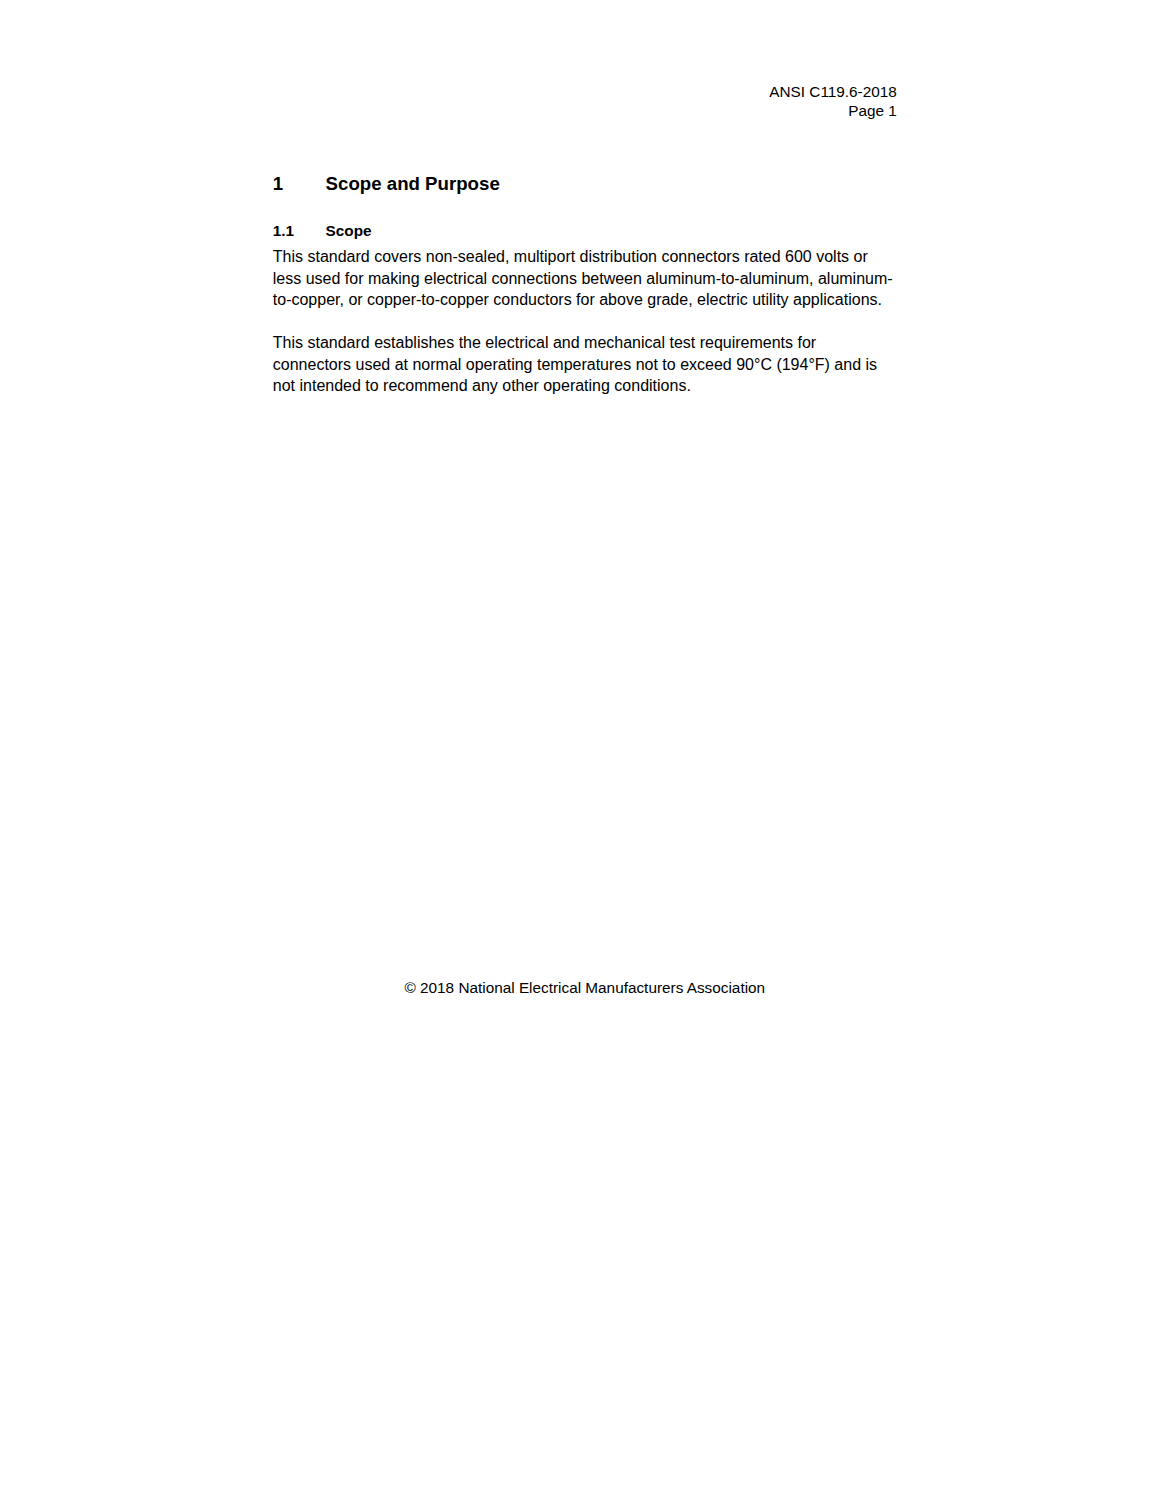ANSI C119.6-2018
Page 1
1 Scope and Purpose
1.1 Scope
This standard covers non-sealed, multiport distribution connectors rated 600 volts or less used for making electrical connections between aluminum-to-aluminum, aluminum-to-copper, or copper-to-copper conductors for above grade, electric utility applications.
This standard establishes the electrical and mechanical test requirements for connectors used at normal operating temperatures not to exceed 90°C (194°F) and is not intended to recommend any other operating conditions.
© 2018 National Electrical Manufacturers Association